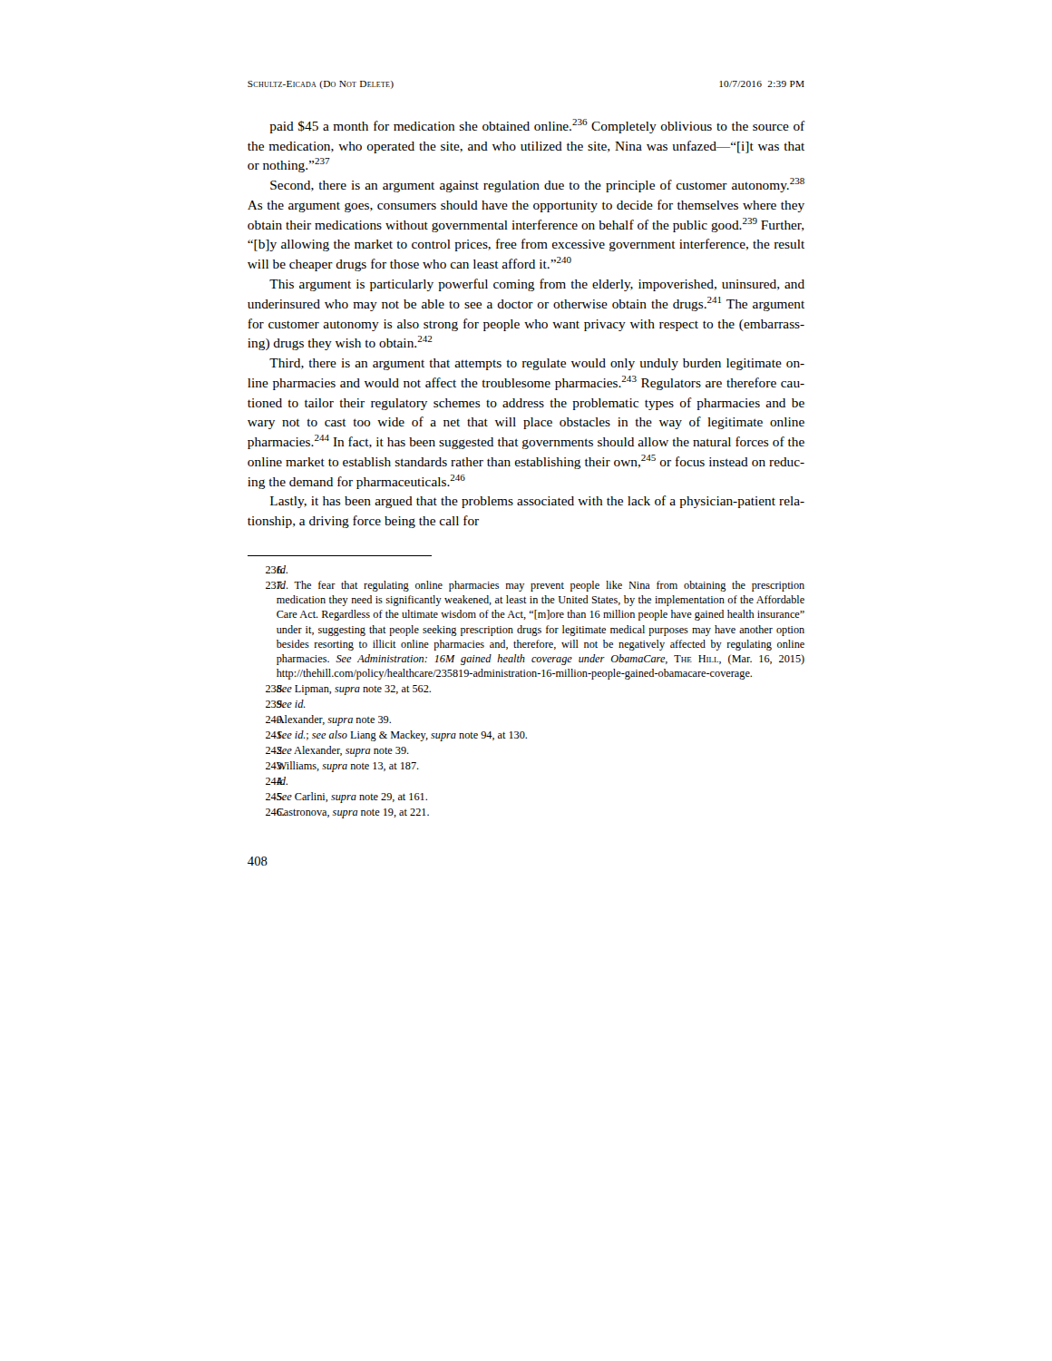Schultz-Eicada (Do Not Delete)
10/7/2016 2:39 PM
paid $45 a month for medication she obtained online.236 Completely oblivious to the source of the medication, who operated the site, and who utilized the site, Nina was unfazed—“[i]t was that or nothing.”237
Second, there is an argument against regulation due to the principle of customer autonomy.238 As the argument goes, consumers should have the opportunity to decide for themselves where they obtain their medications without governmental interference on behalf of the public good.239 Further, “[b]y allowing the market to control prices, free from excessive government interference, the result will be cheaper drugs for those who can least afford it.”240
This argument is particularly powerful coming from the elderly, impoverished, uninsured, and underinsured who may not be able to see a doctor or otherwise obtain the drugs.241 The argument for customer autonomy is also strong for people who want privacy with respect to the (embarrassing) drugs they wish to obtain.242
Third, there is an argument that attempts to regulate would only unduly burden legitimate online pharmacies and would not affect the troublesome pharmacies.243 Regulators are therefore cautioned to tailor their regulatory schemes to address the problematic types of pharmacies and be wary not to cast too wide of a net that will place obstacles in the way of legitimate online pharmacies.244 In fact, it has been suggested that governments should allow the natural forces of the online market to establish standards rather than establishing their own,245 or focus instead on reducing the demand for pharmaceuticals.246
Lastly, it has been argued that the problems associated with the lack of a physician-patient relationship, a driving force being the call for
236.
Id.
237.
Id. The fear that regulating online pharmacies may prevent people like Nina from obtaining the prescription medication they need is significantly weakened, at least in the United States, by the implementation of the Affordable Care Act. Regardless of the ultimate wisdom of the Act, “[m]ore than 16 million people have gained health insurance” under it, suggesting that people seeking prescription drugs for legitimate medical purposes may have another option besides resorting to illicit online pharmacies and, therefore, will not be negatively affected by regulating online pharmacies. See Administration: 16M gained health coverage under ObamaCare, The Hill, (Mar. 16, 2015) http://thehill.com/policy/healthcare/235819-administration-16-million-people-gained-obamacare-coverage.
238.
See Lipman, supra note 32, at 562.
239.
See id.
240.
Alexander, supra note 39.
241.
See id.; see also Liang & Mackey, supra note 94, at 130.
242.
See Alexander, supra note 39.
243.
Williams, supra note 13, at 187.
244.
Id.
245.
See Carlini, supra note 29, at 161.
246.
Castronova, supra note 19, at 221.
408